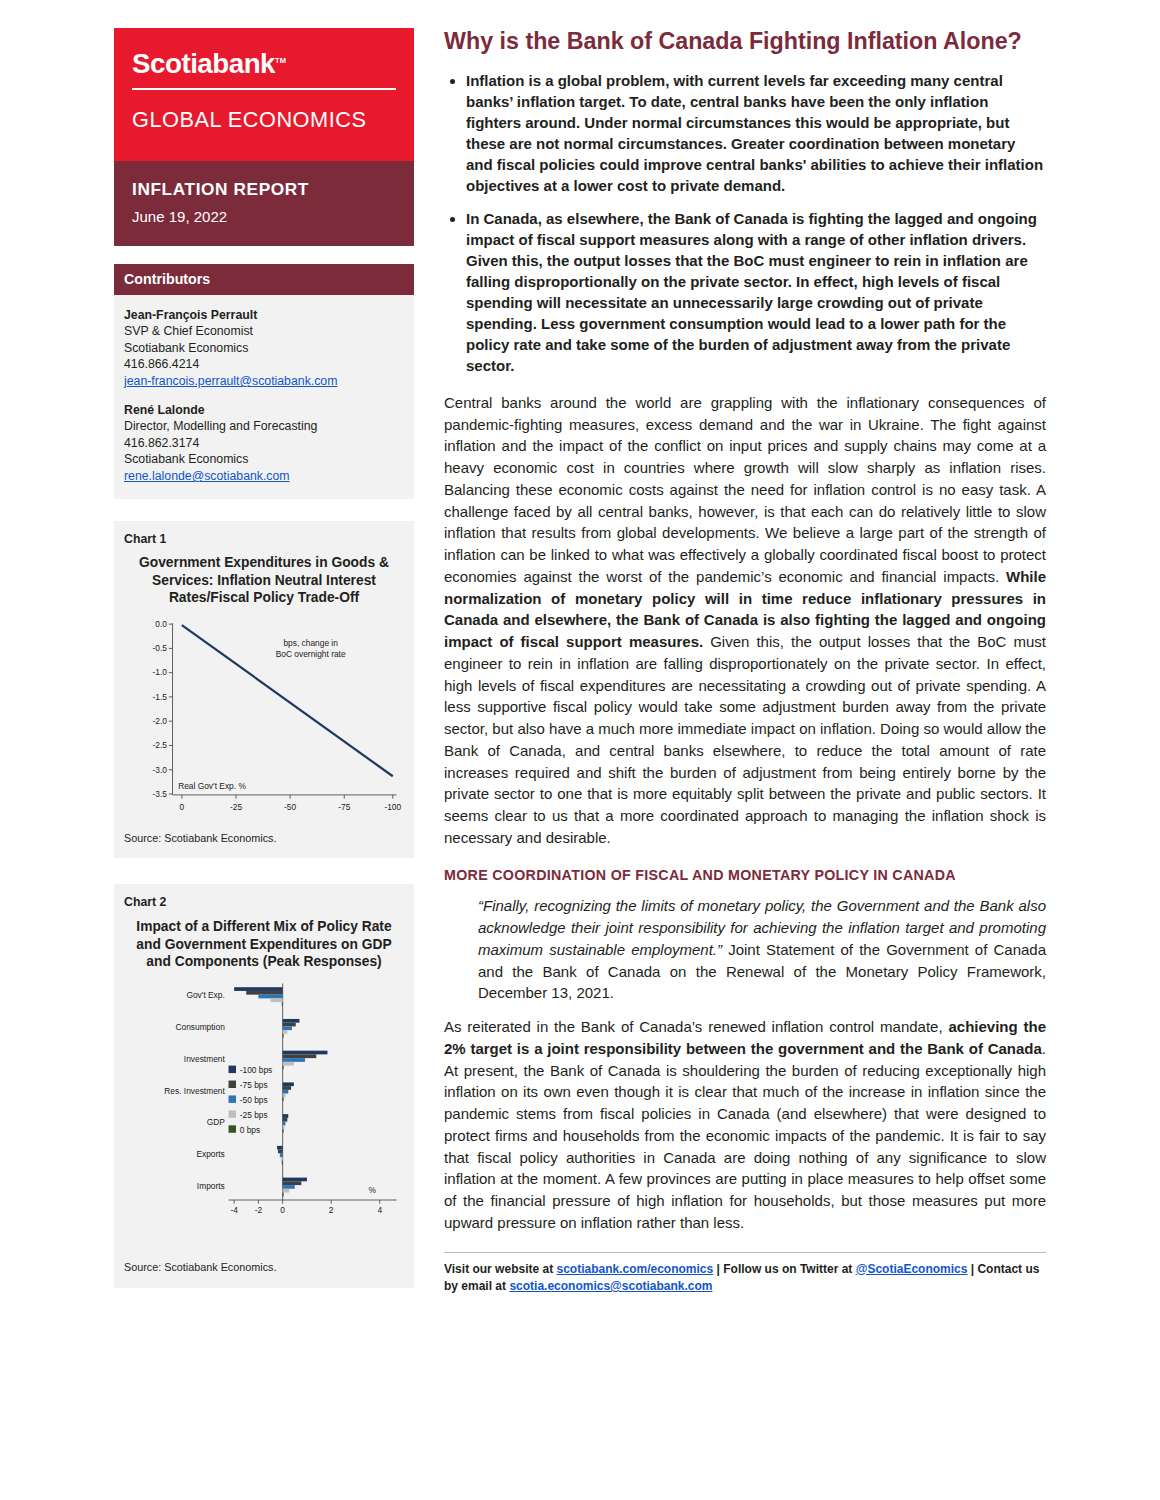ScotiabankTM
GLOBAL ECONOMICS
Inflation Report
June 19, 2022
Contributors
Jean-François Perrault
SVP & Chief Economist
Scotiabank Economics
416.866.4214
jean-francois.perrault@scotiabank.com
René Lalonde
Director, Modelling and Forecasting
416.862.3174
Scotiabank Economics
rene.lalonde@scotiabank.com
Chart 1
Government Expenditures in Goods & Services: Inflation Neutral Interest Rates/Fiscal Policy Trade-Off
0.0 -0.5 -1.0 -1.5 -2.0 -2.5 -3.0 -3.5 0 -25 -50 -75 -100 bps, change in BoC overnight rate Real Gov't Exp. %
Source: Scotiabank Economics.
Chart 2
Impact of a Different Mix of Policy Rate and Government Expenditures on GDP and Components (Peak Responses)
Gov't Exp. Consumption Investment Res. Investment GDP Exports Imports -4 -2 0 2 4 % -100 bps -75 bps -50 bps -25 bps 0 bps
Source: Scotiabank Economics.
Why is the Bank of Canada Fighting Inflation Alone?
Inflation is a global problem, with current levels far exceeding many central banks’ inflation target. To date, central banks have been the only inflation fighters around. Under normal circumstances this would be appropriate, but these are not normal circumstances. Greater coordination between monetary and fiscal policies could improve central banks' abilities to achieve their inflation objectives at a lower cost to private demand.
In Canada, as elsewhere, the Bank of Canada is fighting the lagged and ongoing impact of fiscal support measures along with a range of other inflation drivers. Given this, the output losses that the BoC must engineer to rein in inflation are falling disproportionally on the private sector. In effect, high levels of fiscal spending will necessitate an unnecessarily large crowding out of private spending. Less government consumption would lead to a lower path for the policy rate and take some of the burden of adjustment away from the private sector.
Central banks around the world are grappling with the inflationary consequences of pandemic-fighting measures, excess demand and the war in Ukraine. The fight against inflation and the impact of the conflict on input prices and supply chains may come at a heavy economic cost in countries where growth will slow sharply as inflation rises. Balancing these economic costs against the need for inflation control is no easy task. A challenge faced by all central banks, however, is that each can do relatively little to slow inflation that results from global developments. We believe a large part of the strength of inflation can be linked to what was effectively a globally coordinated fiscal boost to protect economies against the worst of the pandemic’s economic and financial impacts. While normalization of monetary policy will in time reduce inflationary pressures in Canada and elsewhere, the Bank of Canada is also fighting the lagged and ongoing impact of fiscal support measures. Given this, the output losses that the BoC must engineer to rein in inflation are falling disproportionately on the private sector. In effect, high levels of fiscal expenditures are necessitating a crowding out of private spending. A less supportive fiscal policy would take some adjustment burden away from the private sector, but also have a much more immediate impact on inflation. Doing so would allow the Bank of Canada, and central banks elsewhere, to reduce the total amount of rate increases required and shift the burden of adjustment from being entirely borne by the private sector to one that is more equitably split between the private and public sectors. It seems clear to us that a more coordinated approach to managing the inflation shock is necessary and desirable.
More coordination of fiscal and monetary policy in Canada
“Finally, recognizing the limits of monetary policy, the Government and the Bank also acknowledge their joint responsibility for achieving the inflation target and promoting maximum sustainable employment.” Joint Statement of the Government of Canada and the Bank of Canada on the Renewal of the Monetary Policy Framework, December 13, 2021.
As reiterated in the Bank of Canada’s renewed inflation control mandate, achieving the 2% target is a joint responsibility between the government and the Bank of Canada. At present, the Bank of Canada is shouldering the burden of reducing exceptionally high inflation on its own even though it is clear that much of the increase in inflation since the pandemic stems from fiscal policies in Canada (and elsewhere) that were designed to protect firms and households from the economic impacts of the pandemic. It is fair to say that fiscal policy authorities in Canada are doing nothing of any significance to slow inflation at the moment. A few provinces are putting in place measures to help offset some of the financial pressure of high inflation for households, but those measures put more upward pressure on inflation rather than less.
Visit our website at scotiabank.com/economics | Follow us on Twitter at @ScotiaEconomics | Contact us by email at scotia.economics@scotiabank.com